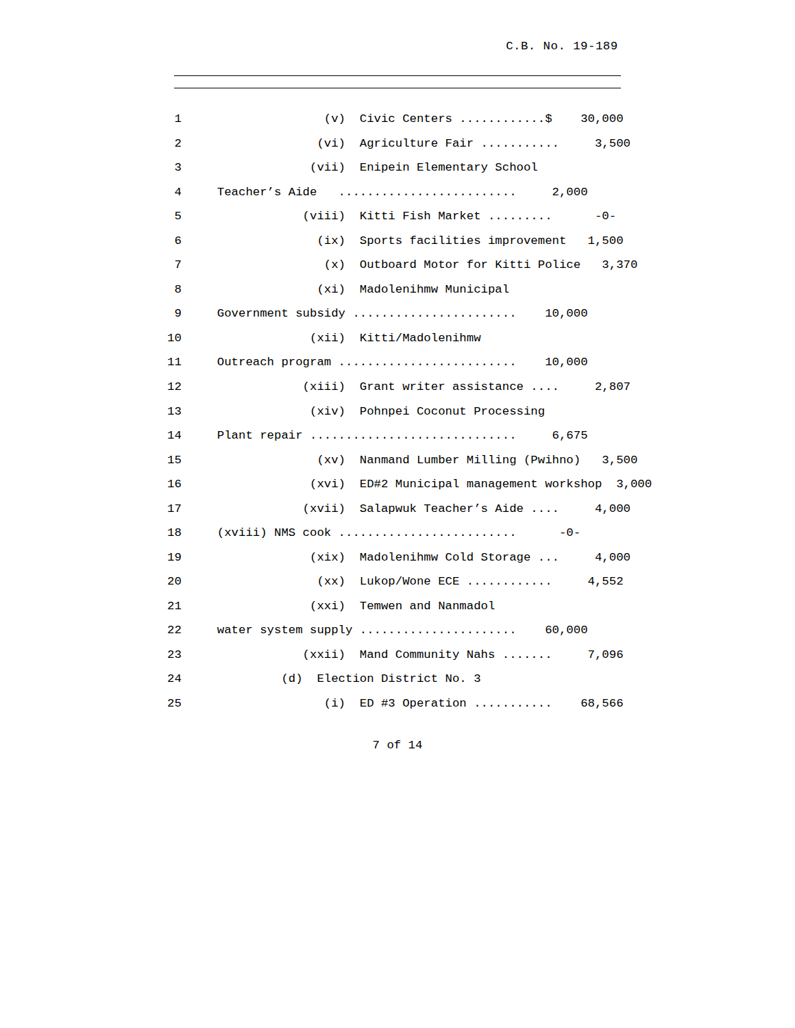C.B. No. 19-189
| 1 | (v) Civic Centers ............$ 30,000 |
| 2 | (vi) Agriculture Fair ........... 3,500 |
| 3 | (vii) Enipein Elementary School |
| 4 | Teacher’s Aide ......................... 2,000 |
| 5 | (viii) Kitti Fish Market ......... -0- |
| 6 | (ix) Sports facilities improvement 1,500 |
| 7 | (x) Outboard Motor for Kitti Police 3,370 |
| 8 | (xi) Madolenihmw Municipal |
| 9 | Government subsidy ....................... 10,000 |
| 10 | (xii) Kitti/Madolenihmw |
| 11 | Outreach program ......................... 10,000 |
| 12 | (xiii) Grant writer assistance .... 2,807 |
| 13 | (xiv) Pohnpei Coconut Processing |
| 14 | Plant repair ............................. 6,675 |
| 15 | (xv) Nanmand Lumber Milling (Pwihno) 3,500 |
| 16 | (xvi) ED#2 Municipal management workshop 3,000 |
| 17 | (xvii) Salapwuk Teacher’s Aide .... 4,000 |
| 18 | (xviii) NMS cook ......................... -0- |
| 19 | (xix) Madolenihmw Cold Storage ... 4,000 |
| 20 | (xx) Lukop/Wone ECE ............ 4,552 |
| 21 | (xxi) Temwen and Nanmadol |
| 22 | water system supply ...................... 60,000 |
| 23 | (xxii) Mand Community Nahs ....... 7,096 |
| 24 | (d) Election District No. 3 |
| 25 | (i) ED #3 Operation ........... 68,566 |
7 of 14